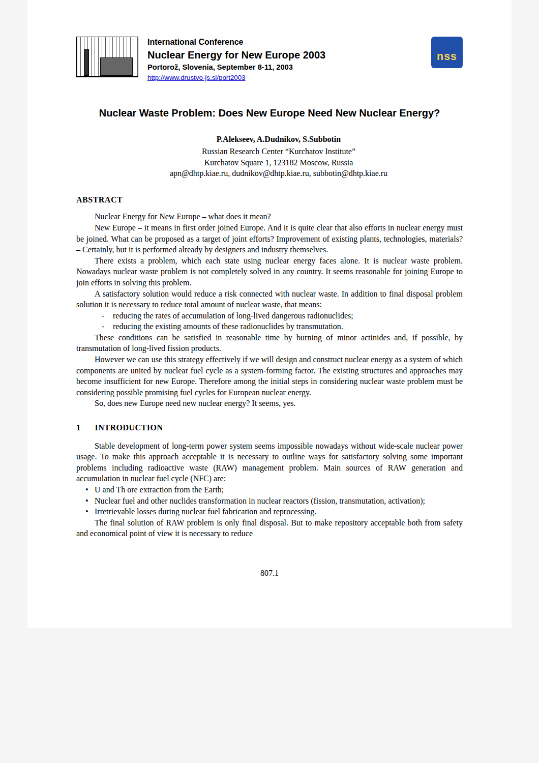International Conference
Nuclear Energy for New Europe 2003
Portorož, Slovenia, September 8-11, 2003
http://www.drustvo-js.si/port2003
Nuclear Waste Problem: Does New Europe Need New Nuclear Energy?
P.Alekseev, A.Dudnikov, S.Subbotin
Russian Research Center “Kurchatov Institute”
Kurchatov Square 1, 123182 Moscow, Russia
apn@dhtp.kiae.ru, dudnikov@dhtp.kiae.ru, subbotin@dhtp.kiae.ru
ABSTRACT
Nuclear Energy for New Europe – what does it mean?
New Europe – it means in first order joined Europe. And it is quite clear that also efforts in nuclear energy must be joined. What can be proposed as a target of joint efforts? Improvement of existing plants, technologies, materials? – Certainly, but it is performed already by designers and industry themselves.
There exists a problem, which each state using nuclear energy faces alone. It is nuclear waste problem. Nowadays nuclear waste problem is not completely solved in any country. It seems reasonable for joining Europe to join efforts in solving this problem.
A satisfactory solution would reduce a risk connected with nuclear waste. In addition to final disposal problem solution it is necessary to reduce total amount of nuclear waste, that means:
reducing the rates of accumulation of long-lived dangerous radionuclides;
reducing the existing amounts of these radionuclides by transmutation.
These conditions can be satisfied in reasonable time by burning of minor actinides and, if possible, by transmutation of long-lived fission products.
However we can use this strategy effectively if we will design and construct nuclear energy as a system of which components are united by nuclear fuel cycle as a system-forming factor. The existing structures and approaches may become insufficient for new Europe. Therefore among the initial steps in considering nuclear waste problem must be considering possible promising fuel cycles for European nuclear energy.
So, does new Europe need new nuclear energy? It seems, yes.
1 INTRODUCTION
Stable development of long-term power system seems impossible nowadays without wide-scale nuclear power usage. To make this approach acceptable it is necessary to outline ways for satisfactory solving some important problems including radioactive waste (RAW) management problem. Main sources of RAW generation and accumulation in nuclear fuel cycle (NFC) are:
U and Th ore extraction from the Earth;
Nuclear fuel and other nuclides transformation in nuclear reactors (fission, transmutation, activation);
Irretrievable losses during nuclear fuel fabrication and reprocessing.
The final solution of RAW problem is only final disposal. But to make repository acceptable both from safety and economical point of view it is necessary to reduce
807.1